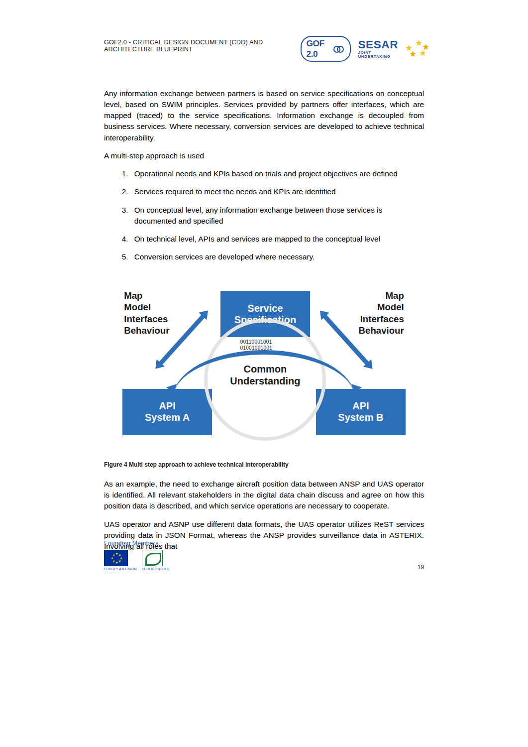GOF2.0 - CRITICAL DESIGN DOCUMENT (CDD) AND ARCHITECTURE BLUEPRINT
GOF 2.0
SESAR JOINT UNDERTAKING
★ ★ ★ ★ ★
Any information exchange between partners is based on service specifications on conceptual level, based on SWIM principles. Services provided by partners offer interfaces, which are mapped (traced) to the service specifications. Information exchange is decoupled from business services. Where necessary, conversion services are developed to achieve technical interoperability.
A multi-step approach is used
Operational needs and KPIs based on trials and project objectives are defined
Services required to meet the needs and KPIs are identified
On conceptual level, any information exchange between those services is documented and specified
On technical level, APIs and services are mapped to the conceptual level
Conversion services are developed where necessary.
Map
Model
Interfaces
Behaviour
Map
Model
Interfaces
Behaviour
Service
Specification
API
System A
API
System B
00110001001
01001001001
Common
Understanding
Figure 4 Multi step approach to achieve technical interoperability
As an example, the need to exchange aircraft position data between ANSP and UAS operator is identified. All relevant stakeholders in the digital data chain discuss and agree on how this position data is described, and which service operations are necessary to cooperate.
UAS operator and ASNP use different data formats, the UAS operator utilizes ReST services providing data in JSON Format, whereas the ANSP provides surveillance data in ASTERIX. Involving all roles that
Founding Members
★ ★ ★ ★ ★ ★ ★ ★
EUROPEAN UNION
EUROCONTROL
19